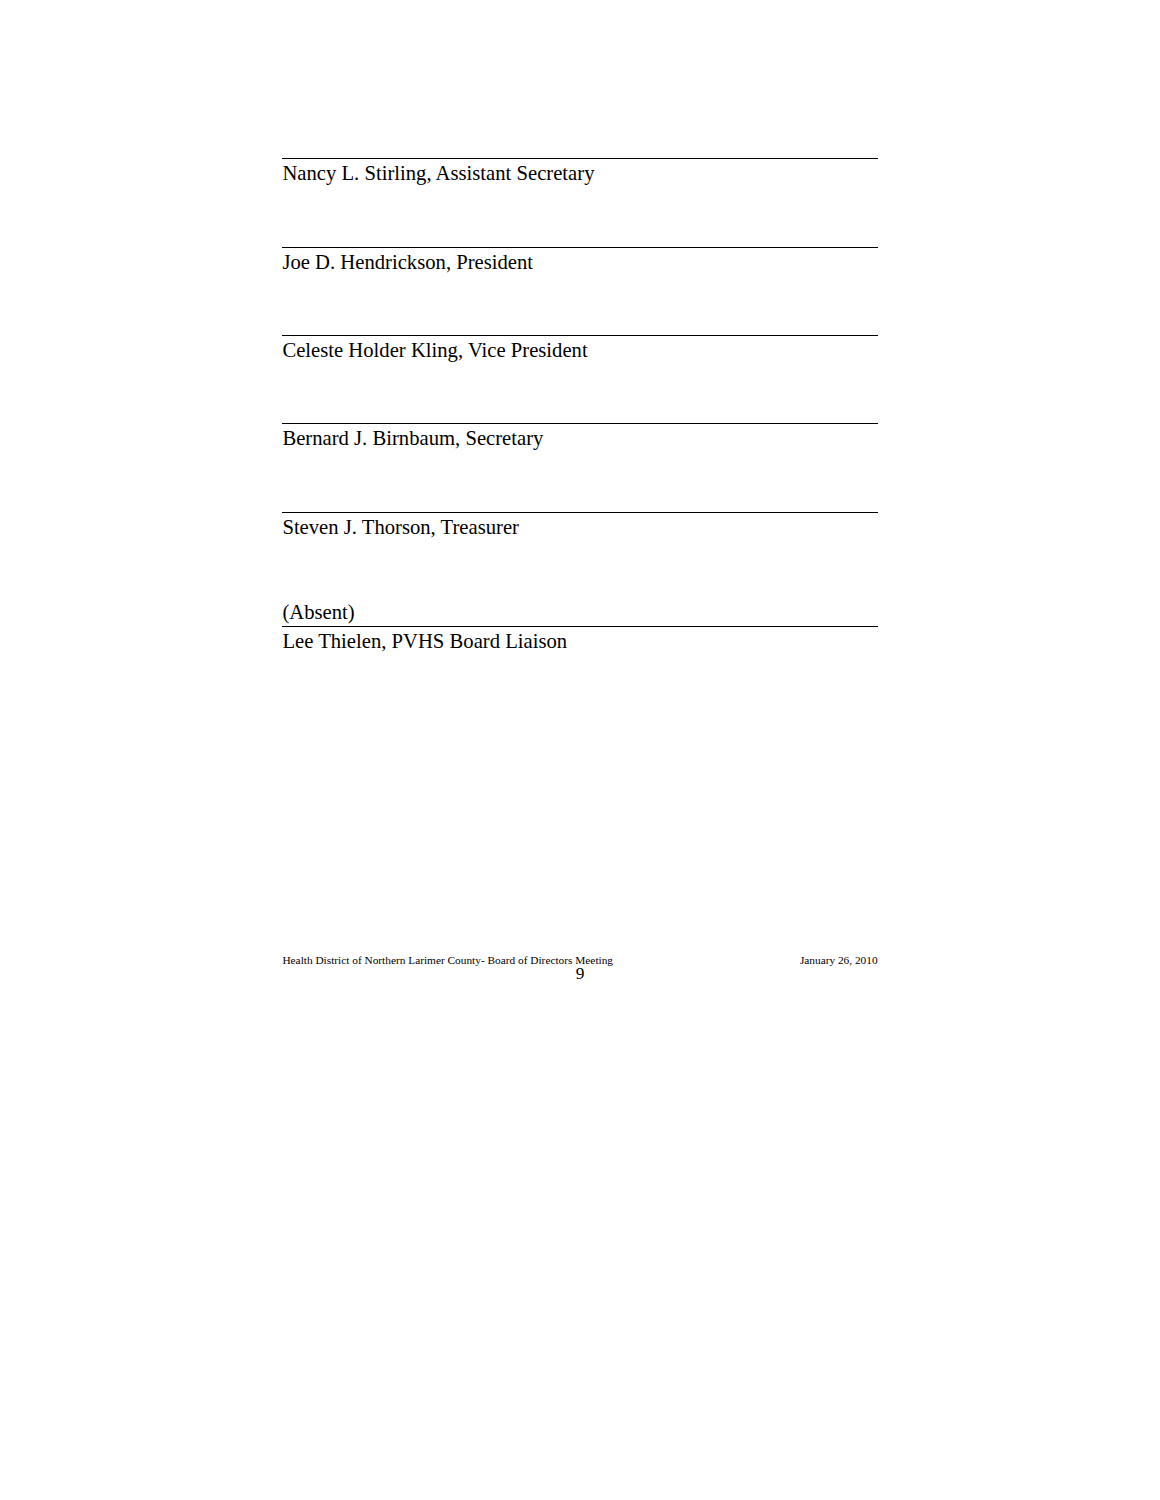Nancy L. Stirling, Assistant Secretary
Joe D. Hendrickson, President
Celeste Holder Kling, Vice President
Bernard J. Birnbaum, Secretary
Steven J. Thorson, Treasurer
(Absent)
Lee Thielen, PVHS Board Liaison
Health District of Northern Larimer County- Board of Directors Meeting
January 26, 2010
9